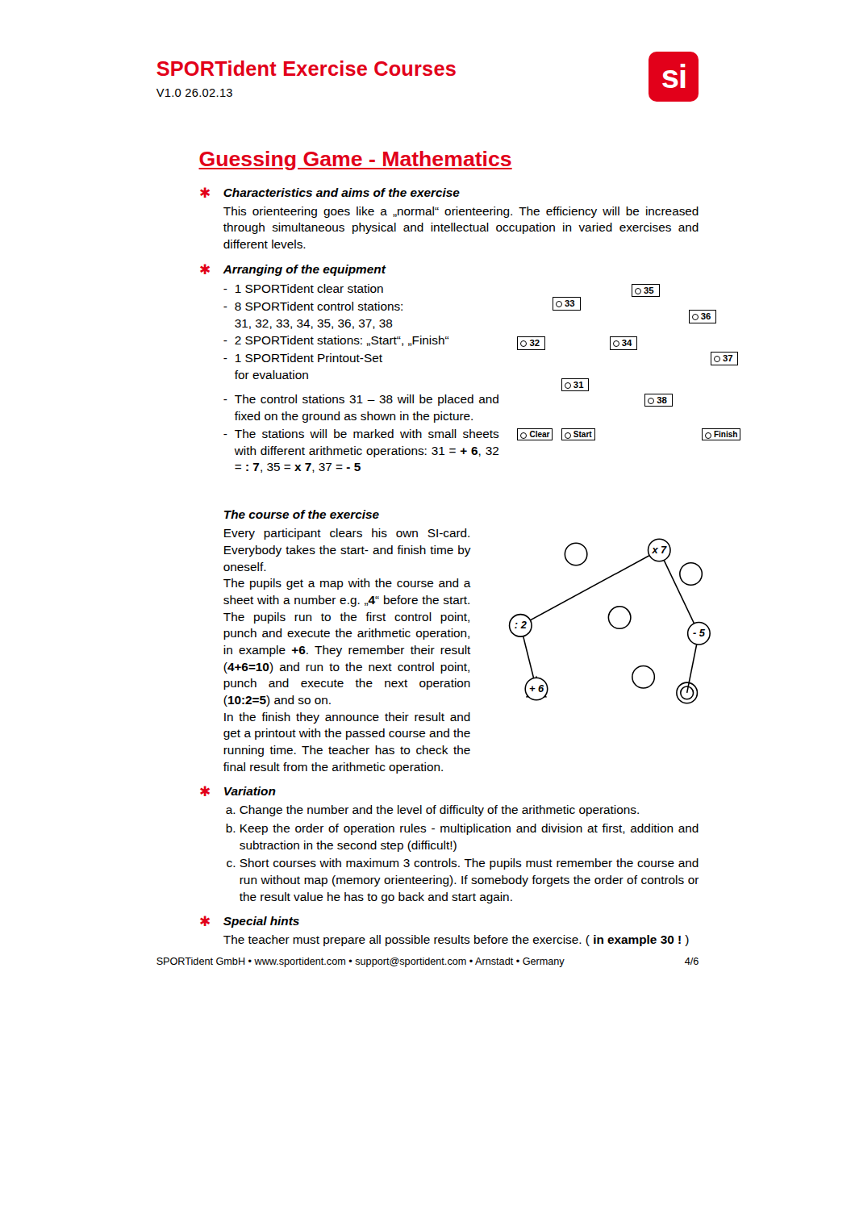SPORTident Exercise Courses
V1.0 26.02.13
si
Guessing Game - Mathematics
✱
Characteristics and aims of the exercise
This orienteering goes like a „normal“ orienteering. The efficiency will be increased through simultaneous physical and intellectual occupation in varied exercises and different levels.
✱
Arranging of the equipment
1 SPORTident clear station
8 SPORTident control stations:
31, 32, 33, 34, 35, 36, 37, 38
2 SPORTident stations: „Start“, „Finish“
1 SPORTident Printout-Set
for evaluation
The control stations 31 – 38 will be placed and fixed on the ground as shown in the picture.
The stations will be marked with small sheets with different arithmetic operations: 31 = + 6, 32 = : 7, 35 = x 7, 37 = - 5
35
33
36
32
34
37
31
38
Clear
Start
Finish
The course of the exercise
Every participant clears his own SI-card. Everybody takes the start- and finish time by oneself.
The pupils get a map with the course and a sheet with a number e.g. „4“ before the start. The pupils run to the first control point, punch and execute the arithmetic operation, in example +6. They remember their result (4+6=10) and run to the next control point, punch and execute the next operation (10:2=5) and so on.
In the finish they announce their result and get a printout with the passed course and the running time. The teacher has to check the final result from the arithmetic operation.
x 7 : 2 + 6 - 5
✱
Variation
Change the number and the level of difficulty of the arithmetic operations.
Keep the order of operation rules - multiplication and division at first, addition and subtraction in the second step (difficult!)
Short courses with maximum 3 controls. The pupils must remember the course and run without map (memory orienteering). If somebody forgets the order of controls or the result value he has to go back and start again.
✱
Special hints
The teacher must prepare all possible results before the exercise. ( in example 30 ! )
SPORTident GmbH • www.sportident.com • support@sportident.com • Arnstadt • Germany
4/6